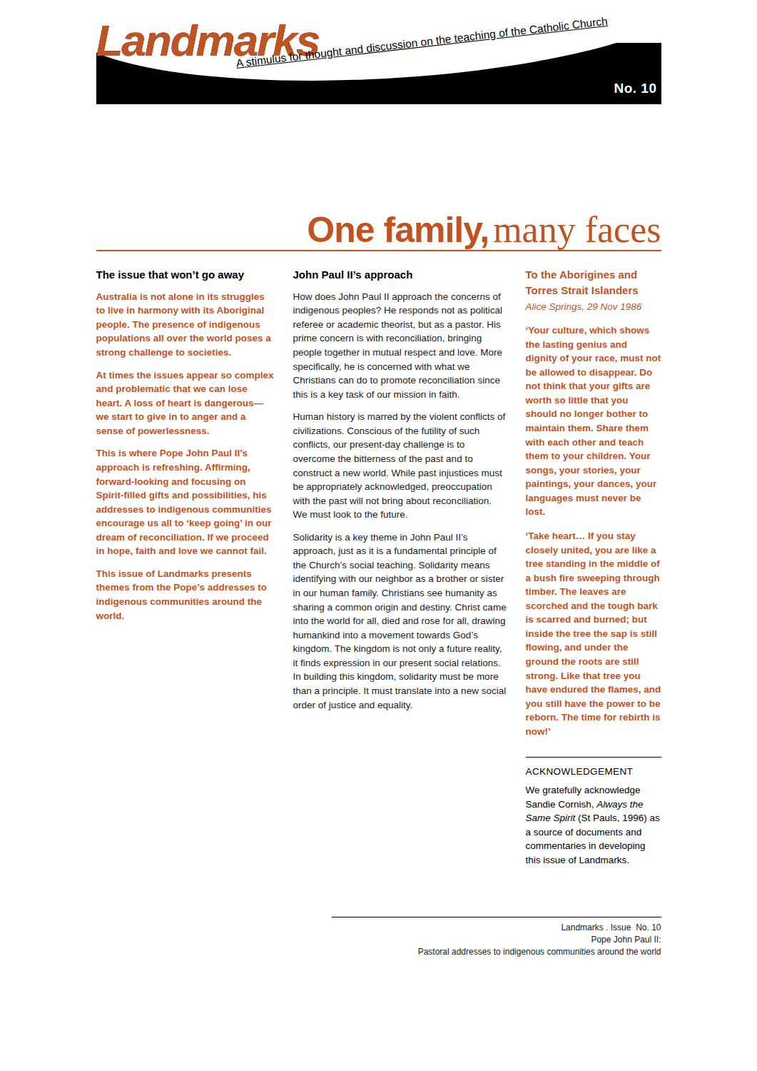Landmarks
A stimulus for thought and discussion on the teaching of the Catholic Church
No. 10
One family, many faces
The issue that won’t go away
Australia is not alone in its struggles to live in harmony with its Aboriginal people. The presence of indigenous populations all over the world poses a strong challenge to societies.
At times the issues appear so complex and problematic that we can lose heart. A loss of heart is dangerous—we start to give in to anger and a sense of powerlessness.
This is where Pope John Paul II’s approach is refreshing. Affirming, forward-looking and focusing on Spirit-filled gifts and possibilities, his addresses to indigenous communities encourage us all to ‘keep going’ in our dream of reconciliation. If we proceed in hope, faith and love we cannot fail.
This issue of Landmarks presents themes from the Pope’s addresses to indigenous communities around the world.
John Paul II’s approach
How does John Paul II approach the concerns of indigenous peoples? He responds not as political referee or academic theorist, but as a pastor. His prime concern is with reconciliation, bringing people together in mutual respect and love. More specifically, he is concerned with what we Christians can do to promote reconciliation since this is a key task of our mission in faith.
Human history is marred by the violent conflicts of civilizations. Conscious of the futility of such conflicts, our present-day challenge is to overcome the bitterness of the past and to construct a new world. While past injustices must be appropriately acknowledged, preoccupation with the past will not bring about reconciliation. We must look to the future.
Solidarity is a key theme in John Paul II’s approach, just as it is a fundamental principle of the Church’s social teaching. Solidarity means identifying with our neighbor as a brother or sister in our human family. Christians see humanity as sharing a common origin and destiny. Christ came into the world for all, died and rose for all, drawing humankind into a movement towards God’s kingdom. The kingdom is not only a future reality, it finds expression in our present social relations. In building this kingdom, solidarity must be more than a principle. It must translate into a new social order of justice and equality.
To the Aborigines and Torres Strait Islanders
Alice Springs, 29 Nov 1986
‘Your culture, which shows the lasting genius and dignity of your race, must not be allowed to disappear. Do not think that your gifts are worth so little that you should no longer bother to maintain them. Share them with each other and teach them to your children. Your songs, your stories, your paintings, your dances, your languages must never be lost.
‘Take heart… If you stay closely united, you are like a tree standing in the middle of a bush fire sweeping through timber. The leaves are scorched and the tough bark is scarred and burned; but inside the tree the sap is still flowing, and under the ground the roots are still strong. Like that tree you have endured the flames, and you still have the power to be reborn. The time for rebirth is now!’
ACKNOWLEDGEMENT
We gratefully acknowledge Sandie Cornish, Always the Same Spirit (St Pauls, 1996) as a source of documents and commentaries in developing this issue of Landmarks.
Landmarks . Issue No. 10
Pope John Paul II:
Pastoral addresses to indigenous communities around the world